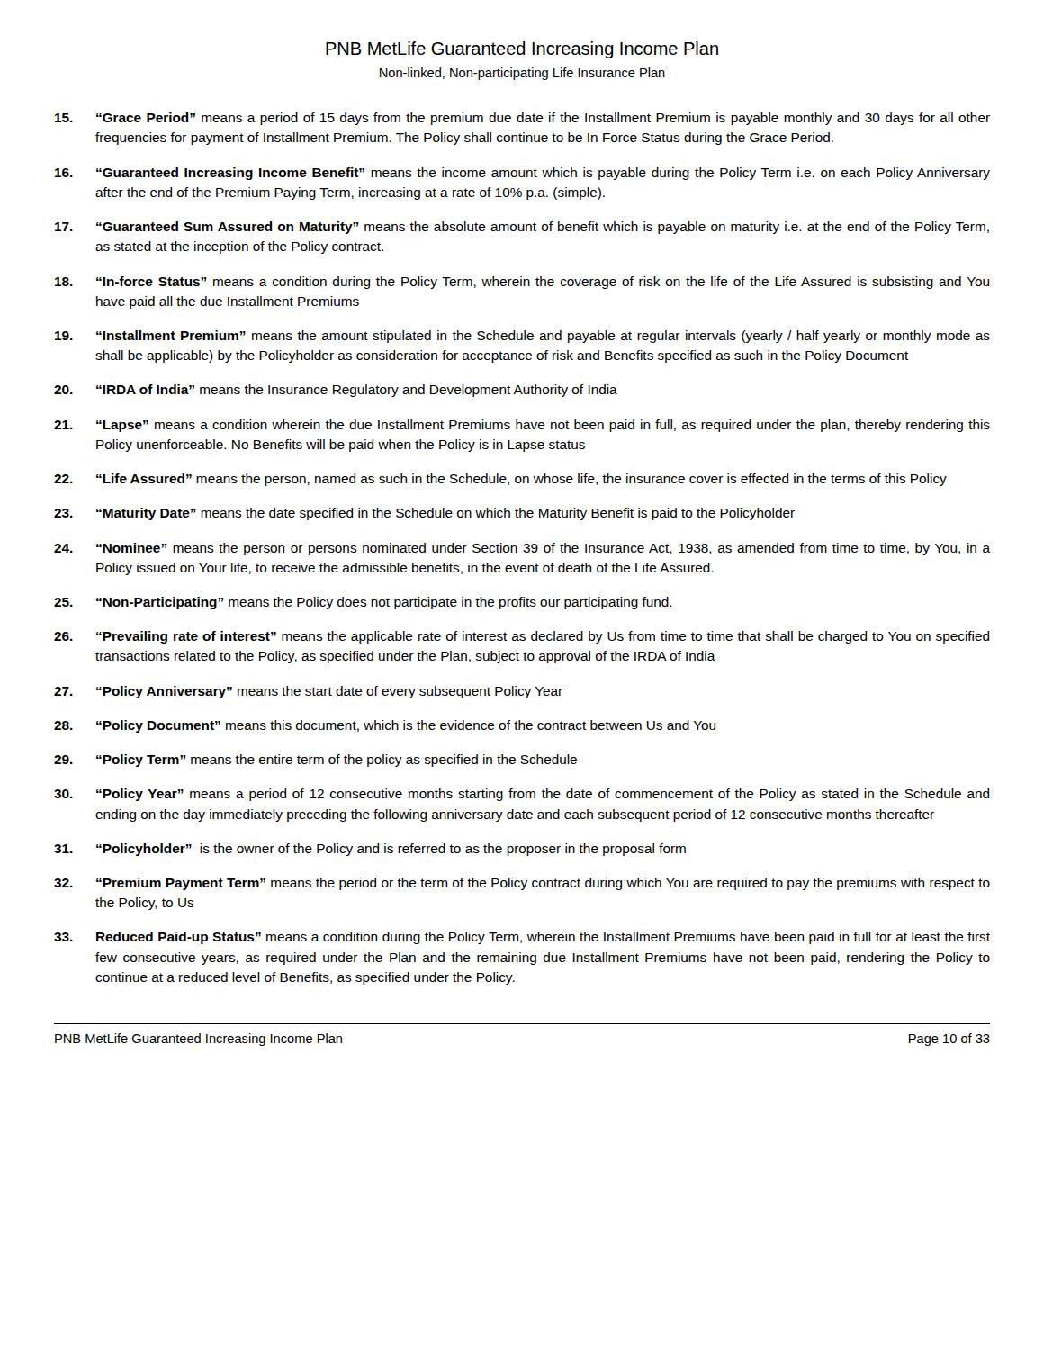PNB MetLife Guaranteed Increasing Income Plan
Non-linked, Non-participating Life Insurance Plan
15.“Grace Period” means a period of 15 days from the premium due date if the Installment Premium is payable monthly and 30 days for all other frequencies for payment of Installment Premium. The Policy shall continue to be In Force Status during the Grace Period.
16.“Guaranteed Increasing Income Benefit” means the income amount which is payable during the Policy Term i.e. on each Policy Anniversary after the end of the Premium Paying Term, increasing at a rate of 10% p.a. (simple).
17.“Guaranteed Sum Assured on Maturity” means the absolute amount of benefit which is payable on maturity i.e. at the end of the Policy Term, as stated at the inception of the Policy contract.
18.“In-force Status” means a condition during the Policy Term, wherein the coverage of risk on the life of the Life Assured is subsisting and You have paid all the due Installment Premiums
19.“Installment Premium” means the amount stipulated in the Schedule and payable at regular intervals (yearly / half yearly or monthly mode as shall be applicable) by the Policyholder as consideration for acceptance of risk and Benefits specified as such in the Policy Document
20.“IRDA of India” means the Insurance Regulatory and Development Authority of India
21.“Lapse” means a condition wherein the due Installment Premiums have not been paid in full, as required under the plan, thereby rendering this Policy unenforceable. No Benefits will be paid when the Policy is in Lapse status
22.“Life Assured” means the person, named as such in the Schedule, on whose life, the insurance cover is effected in the terms of this Policy
23.“Maturity Date” means the date specified in the Schedule on which the Maturity Benefit is paid to the Policyholder
24.“Nominee” means the person or persons nominated under Section 39 of the Insurance Act, 1938, as amended from time to time, by You, in a Policy issued on Your life, to receive the admissible benefits, in the event of death of the Life Assured.
25.“Non-Participating” means the Policy does not participate in the profits our participating fund.
26.“Prevailing rate of interest” means the applicable rate of interest as declared by Us from time to time that shall be charged to You on specified transactions related to the Policy, as specified under the Plan, subject to approval of the IRDA of India
27.“Policy Anniversary” means the start date of every subsequent Policy Year
28.“Policy Document” means this document, which is the evidence of the contract between Us and You
29.“Policy Term” means the entire term of the policy as specified in the Schedule
30.“Policy Year” means a period of 12 consecutive months starting from the date of commencement of the Policy as stated in the Schedule and ending on the day immediately preceding the following anniversary date and each subsequent period of 12 consecutive months thereafter
31.“Policyholder” is the owner of the Policy and is referred to as the proposer in the proposal form
32.“Premium Payment Term” means the period or the term of the Policy contract during which You are required to pay the premiums with respect to the Policy, to Us
33. Reduced Paid-up Status” means a condition during the Policy Term, wherein the Installment Premiums have been paid in full for at least the first few consecutive years, as required under the Plan and the remaining due Installment Premiums have not been paid, rendering the Policy to continue at a reduced level of Benefits, as specified under the Policy.
PNB MetLife Guaranteed Increasing Income Plan Page 10 of 33